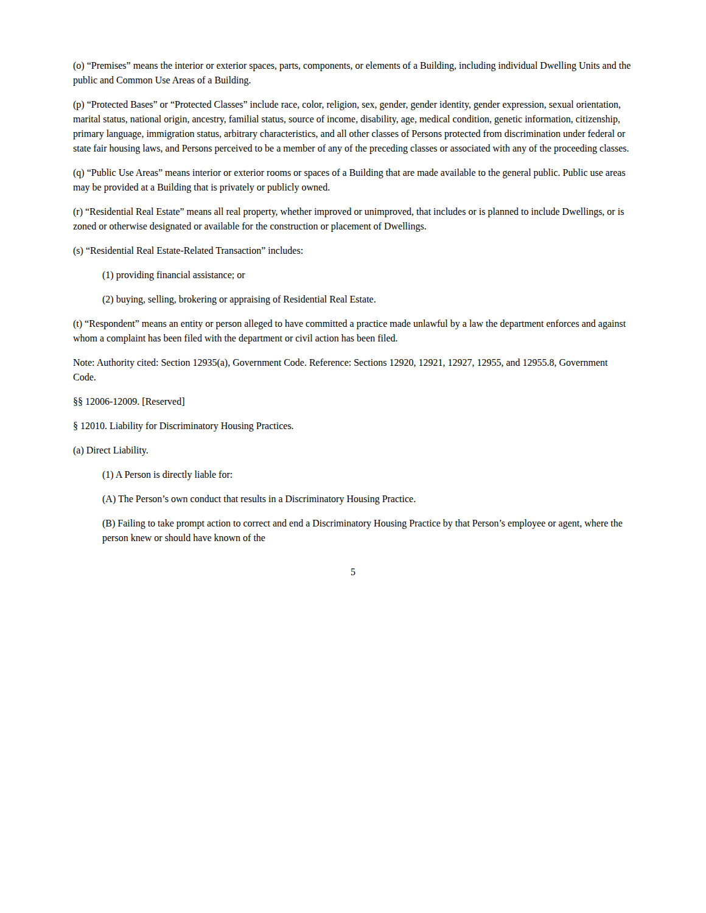(o) “Premises” means the interior or exterior spaces, parts, components, or elements of a Building, including individual Dwelling Units and the public and Common Use Areas of a Building.
(p) “Protected Bases” or “Protected Classes” include race, color, religion, sex, gender, gender identity, gender expression, sexual orientation, marital status, national origin, ancestry, familial status, source of income, disability, age, medical condition, genetic information, citizenship, primary language, immigration status, arbitrary characteristics, and all other classes of Persons protected from discrimination under federal or state fair housing laws, and Persons perceived to be a member of any of the preceding classes or associated with any of the proceeding classes.
(q) “Public Use Areas” means interior or exterior rooms or spaces of a Building that are made available to the general public. Public use areas may be provided at a Building that is privately or publicly owned.
(r) “Residential Real Estate” means all real property, whether improved or unimproved, that includes or is planned to include Dwellings, or is zoned or otherwise designated or available for the construction or placement of Dwellings.
(s) “Residential Real Estate-Related Transaction” includes:
(1) providing financial assistance; or
(2) buying, selling, brokering or appraising of Residential Real Estate.
(t) “Respondent” means an entity or person alleged to have committed a practice made unlawful by a law the department enforces and against whom a complaint has been filed with the department or civil action has been filed.
Note: Authority cited: Section 12935(a), Government Code. Reference: Sections 12920, 12921, 12927, 12955, and 12955.8, Government Code.
§§ 12006-12009. [Reserved]
§ 12010. Liability for Discriminatory Housing Practices.
(a) Direct Liability.
(1) A Person is directly liable for:
(A) The Person’s own conduct that results in a Discriminatory Housing Practice.
(B) Failing to take prompt action to correct and end a Discriminatory Housing Practice by that Person’s employee or agent, where the person knew or should have known of the
5